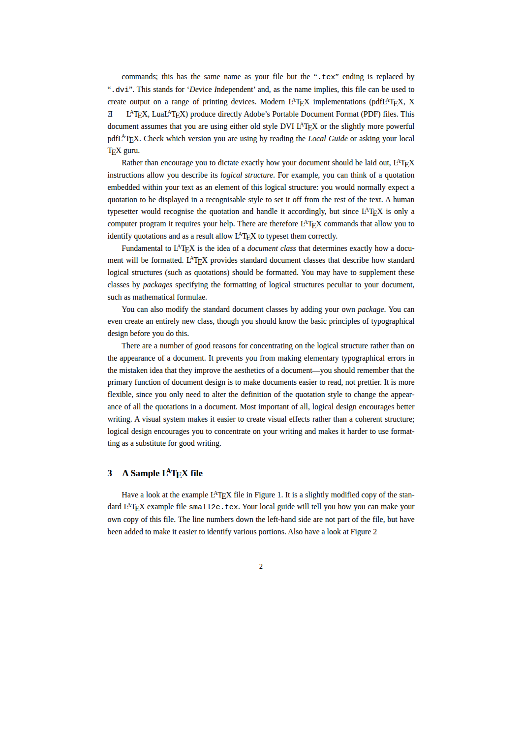commands; this has the same name as your file but the “.tex” ending is replaced by “.dvi”. This stands for ‘Device Independent’ and, as the name implies, this file can be used to create output on a range of printing devices. Modern LATEX implementations (pdfLATEX, XELATEX, LuaLATEX) produce directly Adobe’s Portable Document Format (PDF) files. This document assumes that you are using either old style DVI LATEX or the slightly more powerful pdfLATEX. Check which version you are using by reading the Local Guide or asking your local TEX guru.
Rather than encourage you to dictate exactly how your document should be laid out, LATEX instructions allow you describe its logical structure. For example, you can think of a quotation embedded within your text as an element of this logical structure: you would normally expect a quotation to be displayed in a recognisable style to set it off from the rest of the text. A human typesetter would recognise the quotation and handle it accordingly, but since LATEX is only a computer program it requires your help. There are therefore LATEX commands that allow you to identify quotations and as a result allow LATEX to typeset them correctly.
Fundamental to LATEX is the idea of a document class that determines exactly how a document will be formatted. LATEX provides standard document classes that describe how standard logical structures (such as quotations) should be formatted. You may have to supplement these classes by packages specifying the formatting of logical structures peculiar to your document, such as mathematical formulae.
You can also modify the standard document classes by adding your own package. You can even create an entirely new class, though you should know the basic principles of typographical design before you do this.
There are a number of good reasons for concentrating on the logical structure rather than on the appearance of a document. It prevents you from making elementary typographical errors in the mistaken idea that they improve the aesthetics of a document—you should remember that the primary function of document design is to make documents easier to read, not prettier. It is more flexible, since you only need to alter the definition of the quotation style to change the appearance of all the quotations in a document. Most important of all, logical design encourages better writing. A visual system makes it easier to create visual effects rather than a coherent structure; logical design encourages you to concentrate on your writing and makes it harder to use formatting as a substitute for good writing.
3 A Sample LATEX file
Have a look at the example LATEX file in Figure 1. It is a slightly modified copy of the standard LATEX example file small2e.tex. Your local guide will tell you how you can make your own copy of this file. The line numbers down the left-hand side are not part of the file, but have been added to make it easier to identify various portions. Also have a look at Figure 2
2